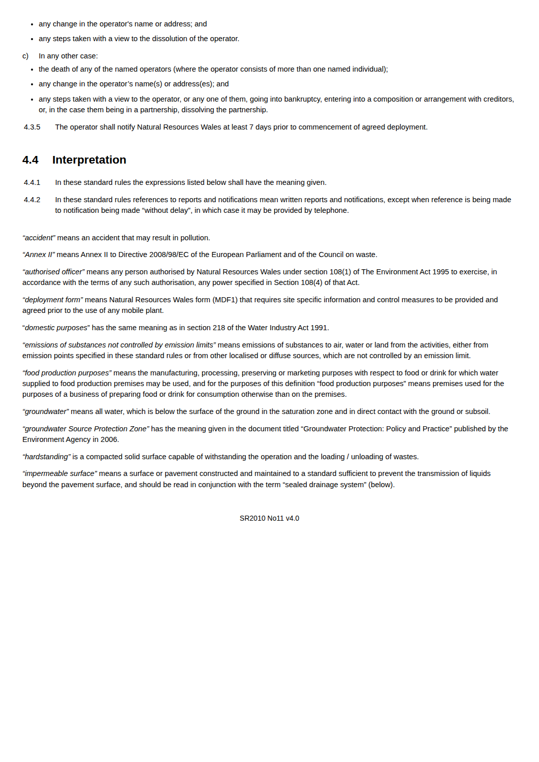any change in the operator's name or address; and
any steps taken with a view to the dissolution of the operator.
c) In any other case:
the death of any of the named operators (where the operator consists of more than one named individual);
any change in the operator’s name(s) or address(es); and
any steps taken with a view to the operator, or any one of them, going into bankruptcy, entering into a composition or arrangement with creditors, or, in the case them being in a partnership, dissolving the partnership.
4.3.5
The operator shall notify Natural Resources Wales at least 7 days prior to commencement of agreed deployment.
4.4 Interpretation
4.4.1
In these standard rules the expressions listed below shall have the meaning given.
4.4.2
In these standard rules references to reports and notifications mean written reports and notifications, except when reference is being made to notification being made “without delay”, in which case it may be provided by telephone.
“accident” means an accident that may result in pollution.
“Annex II” means Annex II to Directive 2008/98/EC of the European Parliament and of the Council on waste.
“authorised officer” means any person authorised by Natural Resources Wales under section 108(1) of The Environment Act 1995 to exercise, in accordance with the terms of any such authorisation, any power specified in Section 108(4) of that Act.
“deployment form” means Natural Resources Wales form (MDF1) that requires site specific information and control measures to be provided and agreed prior to the use of any mobile plant.
“domestic purposes” has the same meaning as in section 218 of the Water Industry Act 1991.
“emissions of substances not controlled by emission limits” means emissions of substances to air, water or land from the activities, either from emission points specified in these standard rules or from other localised or diffuse sources, which are not controlled by an emission limit.
“food production purposes” means the manufacturing, processing, preserving or marketing purposes with respect to food or drink for which water supplied to food production premises may be used, and for the purposes of this definition “food production purposes” means premises used for the purposes of a business of preparing food or drink for consumption otherwise than on the premises.
“groundwater” means all water, which is below the surface of the ground in the saturation zone and in direct contact with the ground or subsoil.
“groundwater Source Protection Zone” has the meaning given in the document titled “Groundwater Protection: Policy and Practice” published by the Environment Agency in 2006.
“hardstanding” is a compacted solid surface capable of withstanding the operation and the loading / unloading of wastes.
“impermeable surface” means a surface or pavement constructed and maintained to a standard sufficient to prevent the transmission of liquids beyond the pavement surface, and should be read in conjunction with the term “sealed drainage system” (below).
SR2010 No11 v4.0